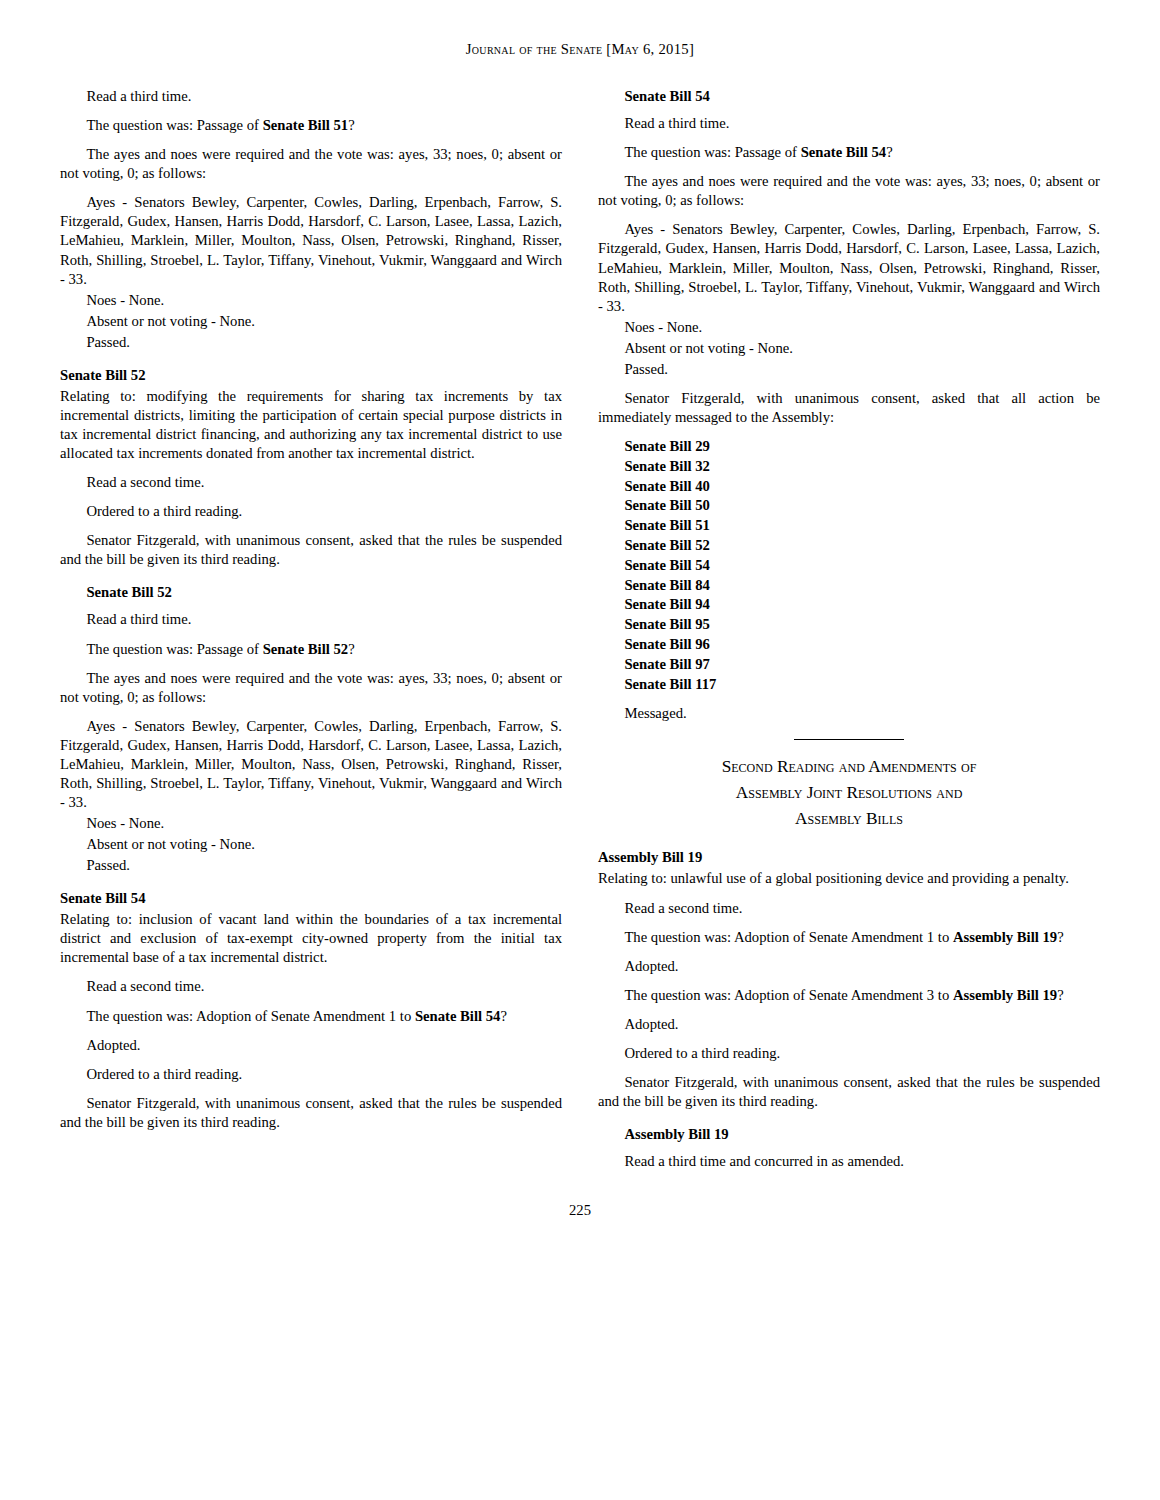Journal of the Senate [May 6, 2015]
Read a third time.
The question was: Passage of Senate Bill 51?
The ayes and noes were required and the vote was: ayes, 33; noes, 0; absent or not voting, 0; as follows:
Ayes - Senators Bewley, Carpenter, Cowles, Darling, Erpenbach, Farrow, S. Fitzgerald, Gudex, Hansen, Harris Dodd, Harsdorf, C. Larson, Lasee, Lassa, Lazich, LeMahieu, Marklein, Miller, Moulton, Nass, Olsen, Petrowski, Ringhand, Risser, Roth, Shilling, Stroebel, L. Taylor, Tiffany, Vinehout, Vukmir, Wanggaard and Wirch - 33.
Noes - None.
Absent or not voting - None.
Passed.
Senate Bill 52
Relating to: modifying the requirements for sharing tax increments by tax incremental districts, limiting the participation of certain special purpose districts in tax incremental district financing, and authorizing any tax incremental district to use allocated tax increments donated from another tax incremental district.
Read a second time.
Ordered to a third reading.
Senator Fitzgerald, with unanimous consent, asked that the rules be suspended and the bill be given its third reading.
Senate Bill 52
Read a third time.
The question was: Passage of Senate Bill 52?
The ayes and noes were required and the vote was: ayes, 33; noes, 0; absent or not voting, 0; as follows:
Ayes - Senators Bewley, Carpenter, Cowles, Darling, Erpenbach, Farrow, S. Fitzgerald, Gudex, Hansen, Harris Dodd, Harsdorf, C. Larson, Lasee, Lassa, Lazich, LeMahieu, Marklein, Miller, Moulton, Nass, Olsen, Petrowski, Ringhand, Risser, Roth, Shilling, Stroebel, L. Taylor, Tiffany, Vinehout, Vukmir, Wanggaard and Wirch - 33.
Noes - None.
Absent or not voting - None.
Passed.
Senate Bill 54
Relating to: inclusion of vacant land within the boundaries of a tax incremental district and exclusion of tax-exempt city-owned property from the initial tax incremental base of a tax incremental district.
Read a second time.
The question was: Adoption of Senate Amendment 1 to Senate Bill 54?
Adopted.
Ordered to a third reading.
Senator Fitzgerald, with unanimous consent, asked that the rules be suspended and the bill be given its third reading.
Senate Bill 54
Read a third time.
The question was: Passage of Senate Bill 54?
The ayes and noes were required and the vote was: ayes, 33; noes, 0; absent or not voting, 0; as follows:
Ayes - Senators Bewley, Carpenter, Cowles, Darling, Erpenbach, Farrow, S. Fitzgerald, Gudex, Hansen, Harris Dodd, Harsdorf, C. Larson, Lasee, Lassa, Lazich, LeMahieu, Marklein, Miller, Moulton, Nass, Olsen, Petrowski, Ringhand, Risser, Roth, Shilling, Stroebel, L. Taylor, Tiffany, Vinehout, Vukmir, Wanggaard and Wirch - 33.
Noes - None.
Absent or not voting - None.
Passed.
Senator Fitzgerald, with unanimous consent, asked that all action be immediately messaged to the Assembly:
Senate Bill 29
Senate Bill 32
Senate Bill 40
Senate Bill 50
Senate Bill 51
Senate Bill 52
Senate Bill 54
Senate Bill 84
Senate Bill 94
Senate Bill 95
Senate Bill 96
Senate Bill 97
Senate Bill 117
Messaged.
Second Reading and Amendments of
Assembly Joint Resolutions and
Assembly Bills
Assembly Bill 19
Relating to: unlawful use of a global positioning device and providing a penalty.
Read a second time.
The question was: Adoption of Senate Amendment 1 to Assembly Bill 19?
Adopted.
The question was: Adoption of Senate Amendment 3 to Assembly Bill 19?
Adopted.
Ordered to a third reading.
Senator Fitzgerald, with unanimous consent, asked that the rules be suspended and the bill be given its third reading.
Assembly Bill 19
Read a third time and concurred in as amended.
225